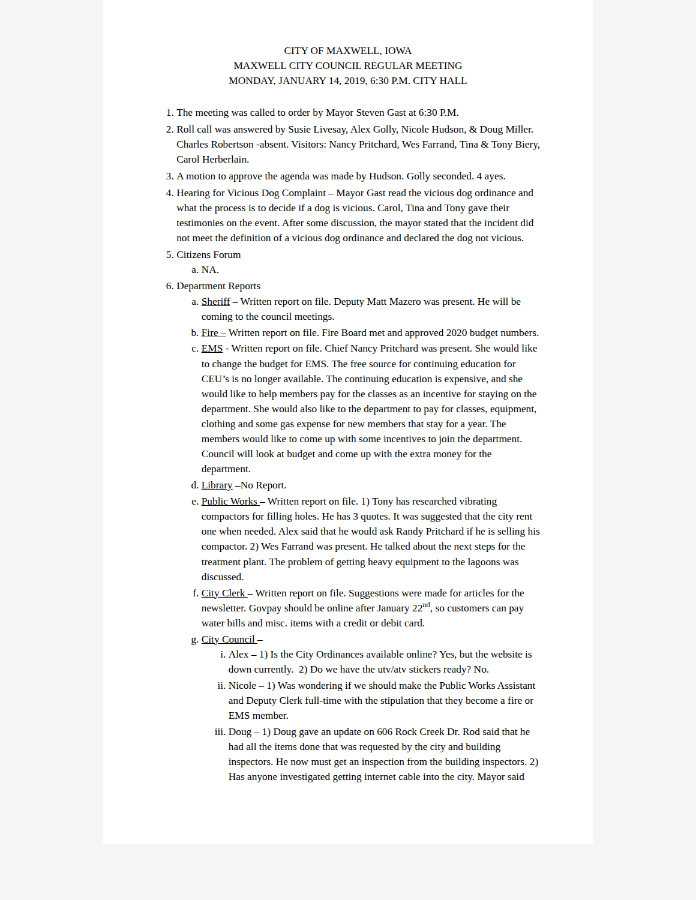CITY OF MAXWELL, IOWA
MAXWELL CITY COUNCIL REGULAR MEETING
MONDAY, JANUARY 14, 2019, 6:30 P.M. CITY HALL
The meeting was called to order by Mayor Steven Gast at 6:30 P.M.
Roll call was answered by Susie Livesay, Alex Golly, Nicole Hudson, & Doug Miller. Charles Robertson -absent. Visitors: Nancy Pritchard, Wes Farrand, Tina & Tony Biery, Carol Herberlain.
A motion to approve the agenda was made by Hudson. Golly seconded. 4 ayes.
Hearing for Vicious Dog Complaint – Mayor Gast read the vicious dog ordinance and what the process is to decide if a dog is vicious. Carol, Tina and Tony gave their testimonies on the event. After some discussion, the mayor stated that the incident did not meet the definition of a vicious dog ordinance and declared the dog not vicious.
Citizens Forum
NA.
Department Reports
Sheriff – Written report on file. Deputy Matt Mazero was present. He will be coming to the council meetings.
Fire – Written report on file. Fire Board met and approved 2020 budget numbers.
EMS - Written report on file. Chief Nancy Pritchard was present. She would like to change the budget for EMS. The free source for continuing education for CEU’s is no longer available. The continuing education is expensive, and she would like to help members pay for the classes as an incentive for staying on the department. She would also like to the department to pay for classes, equipment, clothing and some gas expense for new members that stay for a year. The members would like to come up with some incentives to join the department. Council will look at budget and come up with the extra money for the department.
Library –No Report.
Public Works – Written report on file. 1) Tony has researched vibrating compactors for filling holes. He has 3 quotes. It was suggested that the city rent one when needed. Alex said that he would ask Randy Pritchard if he is selling his compactor. 2) Wes Farrand was present. He talked about the next steps for the treatment plant. The problem of getting heavy equipment to the lagoons was discussed.
City Clerk – Written report on file. Suggestions were made for articles for the newsletter. Govpay should be online after January 22nd, so customers can pay water bills and misc. items with a credit or debit card.
City Council –
Alex – 1) Is the City Ordinances available online? Yes, but the website is down currently. 2) Do we have the utv/atv stickers ready? No.
Nicole – 1) Was wondering if we should make the Public Works Assistant and Deputy Clerk full-time with the stipulation that they become a fire or EMS member.
Doug – 1) Doug gave an update on 606 Rock Creek Dr. Rod said that he had all the items done that was requested by the city and building inspectors. He now must get an inspection from the building inspectors. 2) Has anyone investigated getting internet cable into the city. Mayor said